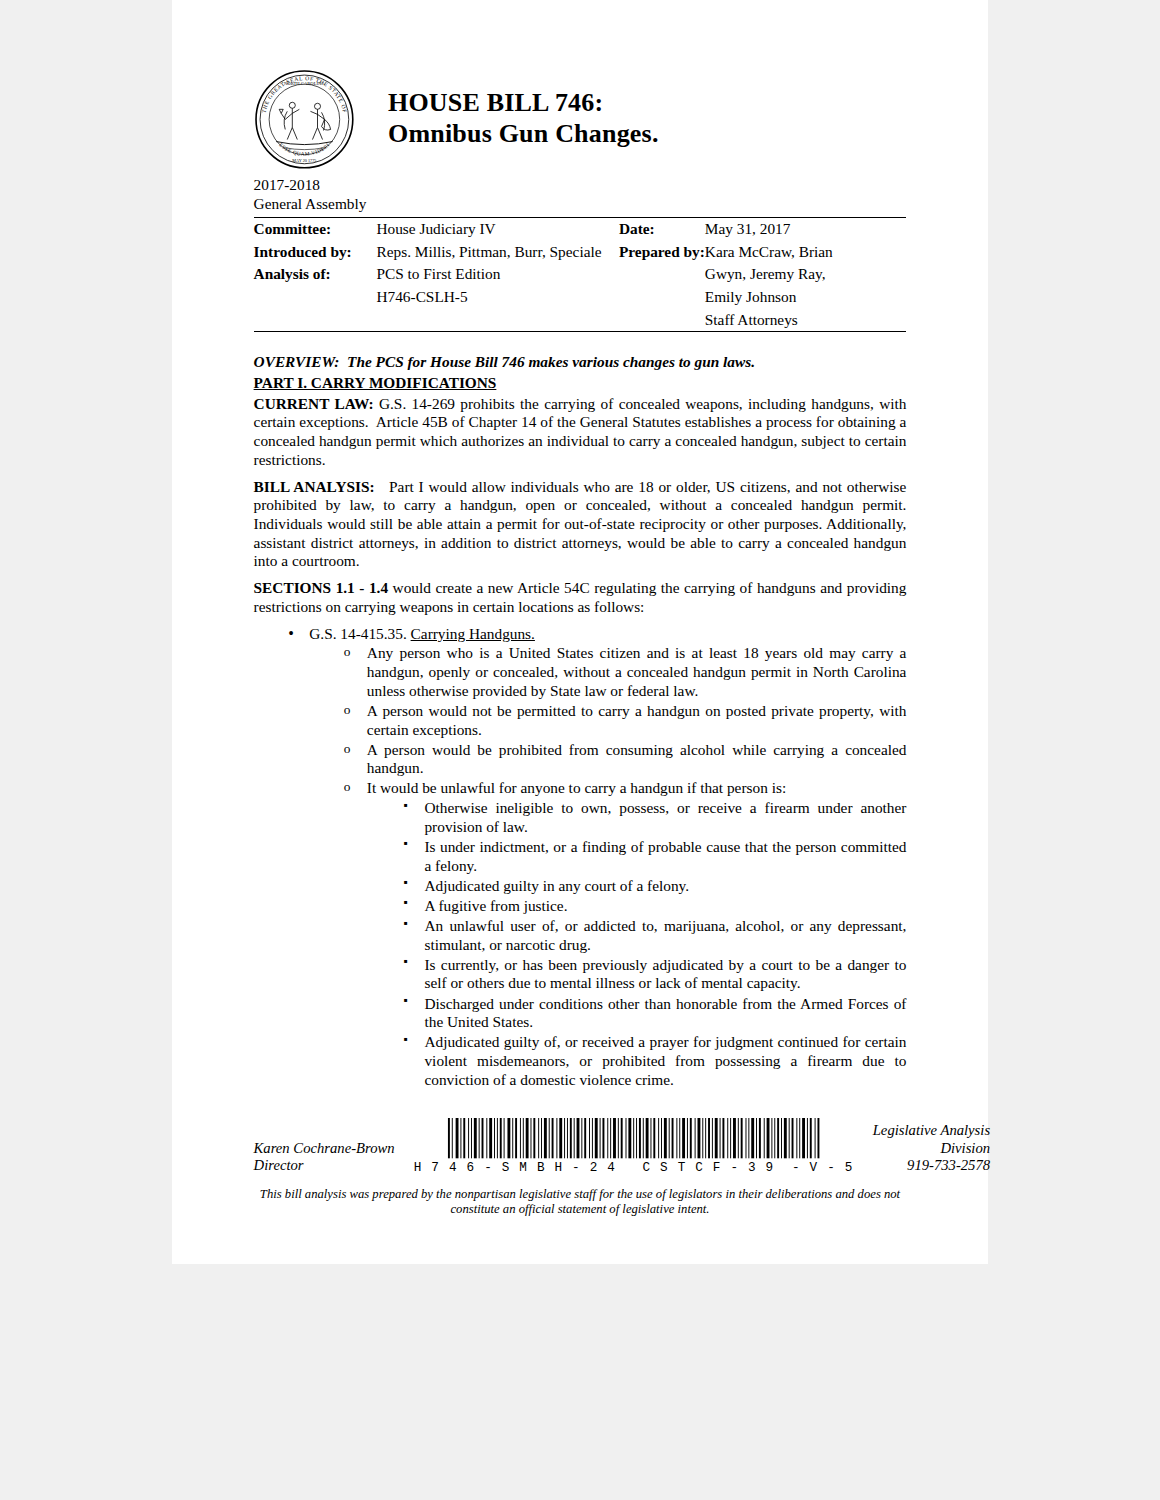THE GREAT SEAL OF THE STATE OF ESSE QUAM VIDERI NORTH CAROLINA MAY 20 1775
HOUSE BILL 746:Omnibus Gun Changes.
2017-2018
General Assembly
| Committee: | House Judiciary IV | Date: | May 31, 2017 |
| Introduced by: | Reps. Millis, Pittman, Burr, Speciale | Prepared by: | Kara McCraw, Brian |
| Analysis of: | PCS to First Edition | | Gwyn, Jeremy Ray, |
| | H746-CSLH-5 | | Emily Johnson |
| | | | Staff Attorneys |
OVERVIEW: The PCS for House Bill 746 makes various changes to gun laws.
PART I. CARRY MODIFICATIONS
CURRENT LAW: G.S. 14-269 prohibits the carrying of concealed weapons, including handguns, with certain exceptions. Article 45B of Chapter 14 of the General Statutes establishes a process for obtaining a concealed handgun permit which authorizes an individual to carry a concealed handgun, subject to certain restrictions.
BILL ANALYSIS: Part I would allow individuals who are 18 or older, US citizens, and not otherwise prohibited by law, to carry a handgun, open or concealed, without a concealed handgun permit. Individuals would still be able attain a permit for out-of-state reciprocity or other purposes. Additionally, assistant district attorneys, in addition to district attorneys, would be able to carry a concealed handgun into a courtroom.
SECTIONS 1.1 - 1.4 would create a new Article 54C regulating the carrying of handguns and providing restrictions on carrying weapons in certain locations as follows:
G.S. 14-415.35. Carrying Handguns.
Any person who is a United States citizen and is at least 18 years old may carry a handgun, openly or concealed, without a concealed handgun permit in North Carolina unless otherwise provided by State law or federal law.
A person would not be permitted to carry a handgun on posted private property, with certain exceptions.
A person would be prohibited from consuming alcohol while carrying a concealed handgun.
It would be unlawful for anyone to carry a handgun if that person is:
Otherwise ineligible to own, possess, or receive a firearm under another provision of law.
Is under indictment, or a finding of probable cause that the person committed a felony.
Adjudicated guilty in any court of a felony.
A fugitive from justice.
An unlawful user of, or addicted to, marijuana, alcohol, or any depressant, stimulant, or narcotic drug.
Is currently, or has been previously adjudicated by a court to be a danger to self or others due to mental illness or lack of mental capacity.
Discharged under conditions other than honorable from the Armed Forces of the United States.
Adjudicated guilty of, or received a prayer for judgment continued for certain violent misdemeanors, or prohibited from possessing a firearm due to conviction of a domestic violence crime.
Karen Cochrane-Brown
Director
H 7 4 6 - S M B H - 2 4 C S T C F - 3 9 - V - 5
Legislative Analysis
Division
919-733-2578
This bill analysis was prepared by the nonpartisan legislative staff for the use of legislators in their deliberations and does not constitute an official statement of legislative intent.